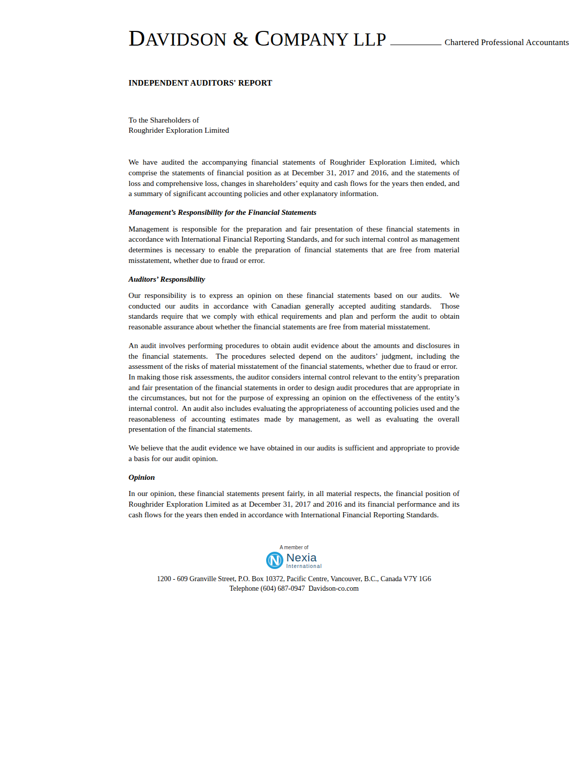DAVIDSON & COMPANY LLP
Chartered Professional Accountants
INDEPENDENT AUDITORS' REPORT
To the Shareholders of
Roughrider Exploration Limited
We have audited the accompanying financial statements of Roughrider Exploration Limited, which comprise the statements of financial position as at December 31, 2017 and 2016, and the statements of loss and comprehensive loss, changes in shareholders’ equity and cash flows for the years then ended, and a summary of significant accounting policies and other explanatory information.
Management’s Responsibility for the Financial Statements
Management is responsible for the preparation and fair presentation of these financial statements in accordance with International Financial Reporting Standards, and for such internal control as management determines is necessary to enable the preparation of financial statements that are free from material misstatement, whether due to fraud or error.
Auditors’ Responsibility
Our responsibility is to express an opinion on these financial statements based on our audits. We conducted our audits in accordance with Canadian generally accepted auditing standards. Those standards require that we comply with ethical requirements and plan and perform the audit to obtain reasonable assurance about whether the financial statements are free from material misstatement.
An audit involves performing procedures to obtain audit evidence about the amounts and disclosures in the financial statements. The procedures selected depend on the auditors’ judgment, including the assessment of the risks of material misstatement of the financial statements, whether due to fraud or error. In making those risk assessments, the auditor considers internal control relevant to the entity’s preparation and fair presentation of the financial statements in order to design audit procedures that are appropriate in the circumstances, but not for the purpose of expressing an opinion on the effectiveness of the entity’s internal control. An audit also includes evaluating the appropriateness of accounting policies used and the reasonableness of accounting estimates made by management, as well as evaluating the overall presentation of the financial statements.
We believe that the audit evidence we have obtained in our audits is sufficient and appropriate to provide a basis for our audit opinion.
Opinion
In our opinion, these financial statements present fairly, in all material respects, the financial position of Roughrider Exploration Limited as at December 31, 2017 and 2016 and its financial performance and its cash flows for the years then ended in accordance with International Financial Reporting Standards.
A member of
N
Nexia
International
1200 - 609 Granville Street, P.O. Box 10372, Pacific Centre, Vancouver, B.C., Canada V7Y 1G6
Telephone (604) 687-0947 Davidson-co.com